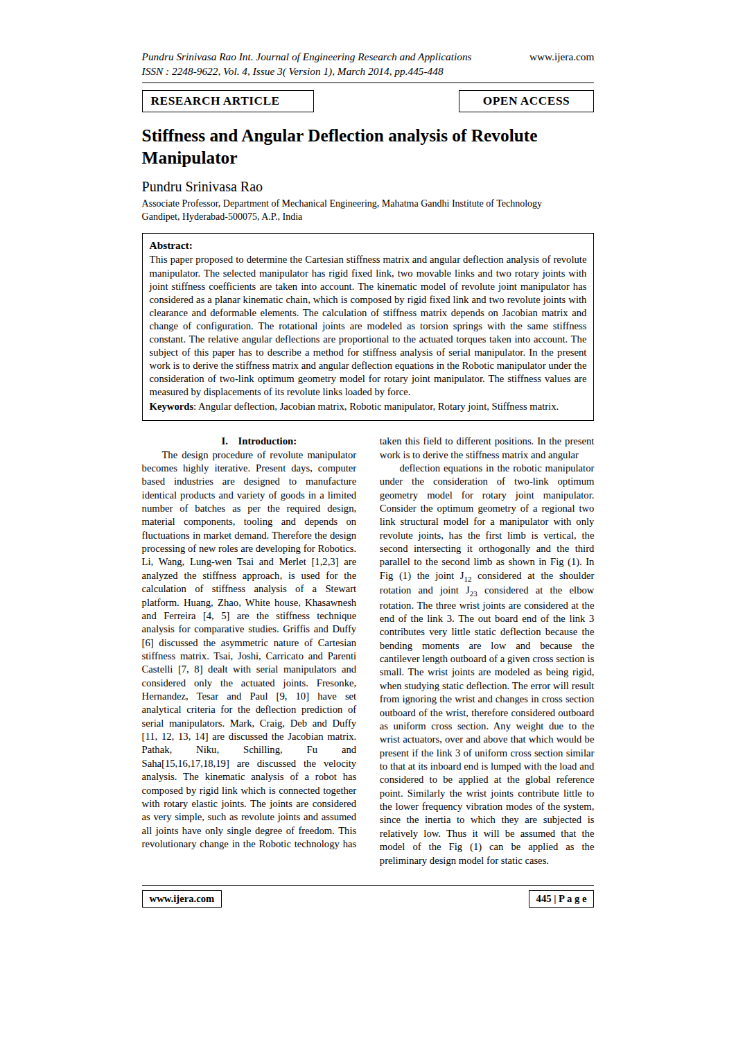Pundru Srinivasa Rao Int. Journal of Engineering Research and Applicationswww.ijera.com
ISSN : 2248-9622, Vol. 4, Issue 3( Version 1), March 2014, pp.445-448
RESEARCH ARTICLE
OPEN ACCESS
Stiffness and Angular Deflection analysis of Revolute Manipulator
Pundru Srinivasa Rao
Associate Professor, Department of Mechanical Engineering, Mahatma Gandhi Institute of Technology
Gandipet, Hyderabad-500075, A.P., India
Abstract:
This paper proposed to determine the Cartesian stiffness matrix and angular deflection analysis of revolute manipulator. The selected manipulator has rigid fixed link, two movable links and two rotary joints with joint stiffness coefficients are taken into account. The kinematic model of revolute joint manipulator has considered as a planar kinematic chain, which is composed by rigid fixed link and two revolute joints with clearance and deformable elements. The calculation of stiffness matrix depends on Jacobian matrix and change of configuration. The rotational joints are modeled as torsion springs with the same stiffness constant. The relative angular deflections are proportional to the actuated torques taken into account. The subject of this paper has to describe a method for stiffness analysis of serial manipulator. In the present work is to derive the stiffness matrix and angular deflection equations in the Robotic manipulator under the consideration of two-link optimum geometry model for rotary joint manipulator. The stiffness values are measured by displacements of its revolute links loaded by force.
Keywords: Angular deflection, Jacobian matrix, Robotic manipulator, Rotary joint, Stiffness matrix.
I. Introduction:
The design procedure of revolute manipulator becomes highly iterative. Present days, computer based industries are designed to manufacture identical products and variety of goods in a limited number of batches as per the required design, material components, tooling and depends on fluctuations in market demand. Therefore the design processing of new roles are developing for Robotics. Li, Wang, Lung-wen Tsai and Merlet [1,2,3] are analyzed the stiffness approach, is used for the calculation of stiffness analysis of a Stewart platform. Huang, Zhao, White house, Khasawnesh and Ferreira [4, 5] are the stiffness technique analysis for comparative studies. Griffis and Duffy [6] discussed the asymmetric nature of Cartesian stiffness matrix. Tsai, Joshi, Carricato and Parenti Castelli [7, 8] dealt with serial manipulators and considered only the actuated joints. Fresonke, Hernandez, Tesar and Paul [9, 10] have set analytical criteria for the deflection prediction of serial manipulators. Mark, Craig, Deb and Duffy [11, 12, 13, 14] are discussed the Jacobian matrix. Pathak, Niku, Schilling, Fu and Saha[15,16,17,18,19] are discussed the velocity analysis. The kinematic analysis of a robot has composed by rigid link which is connected together with rotary elastic joints. The joints are considered as very simple, such as revolute joints and assumed all joints have only single degree of freedom. This revolutionary change in the Robotic technology has taken this field to different positions. In the present work is to derive the stiffness matrix and angular
deflection equations in the robotic manipulator under the consideration of two-link optimum geometry model for rotary joint manipulator. Consider the optimum geometry of a regional two link structural model for a manipulator with only revolute joints, has the first limb is vertical, the second intersecting it orthogonally and the third parallel to the second limb as shown in Fig (1). In Fig (1) the joint J12 considered at the shoulder rotation and joint J23 considered at the elbow rotation. The three wrist joints are considered at the end of the link 3. The out board end of the link 3 contributes very little static deflection because the bending moments are low and because the cantilever length outboard of a given cross section is small. The wrist joints are modeled as being rigid, when studying static deflection. The error will result from ignoring the wrist and changes in cross section outboard of the wrist, therefore considered outboard as uniform cross section. Any weight due to the wrist actuators, over and above that which would be present if the link 3 of uniform cross section similar to that at its inboard end is lumped with the load and considered to be applied at the global reference point. Similarly the wrist joints contribute little to the lower frequency vibration modes of the system, since the inertia to which they are subjected is relatively low. Thus it will be assumed that the model of the Fig (1) can be applied as the preliminary design model for static cases.
www.ijera.com
445 | P a g e